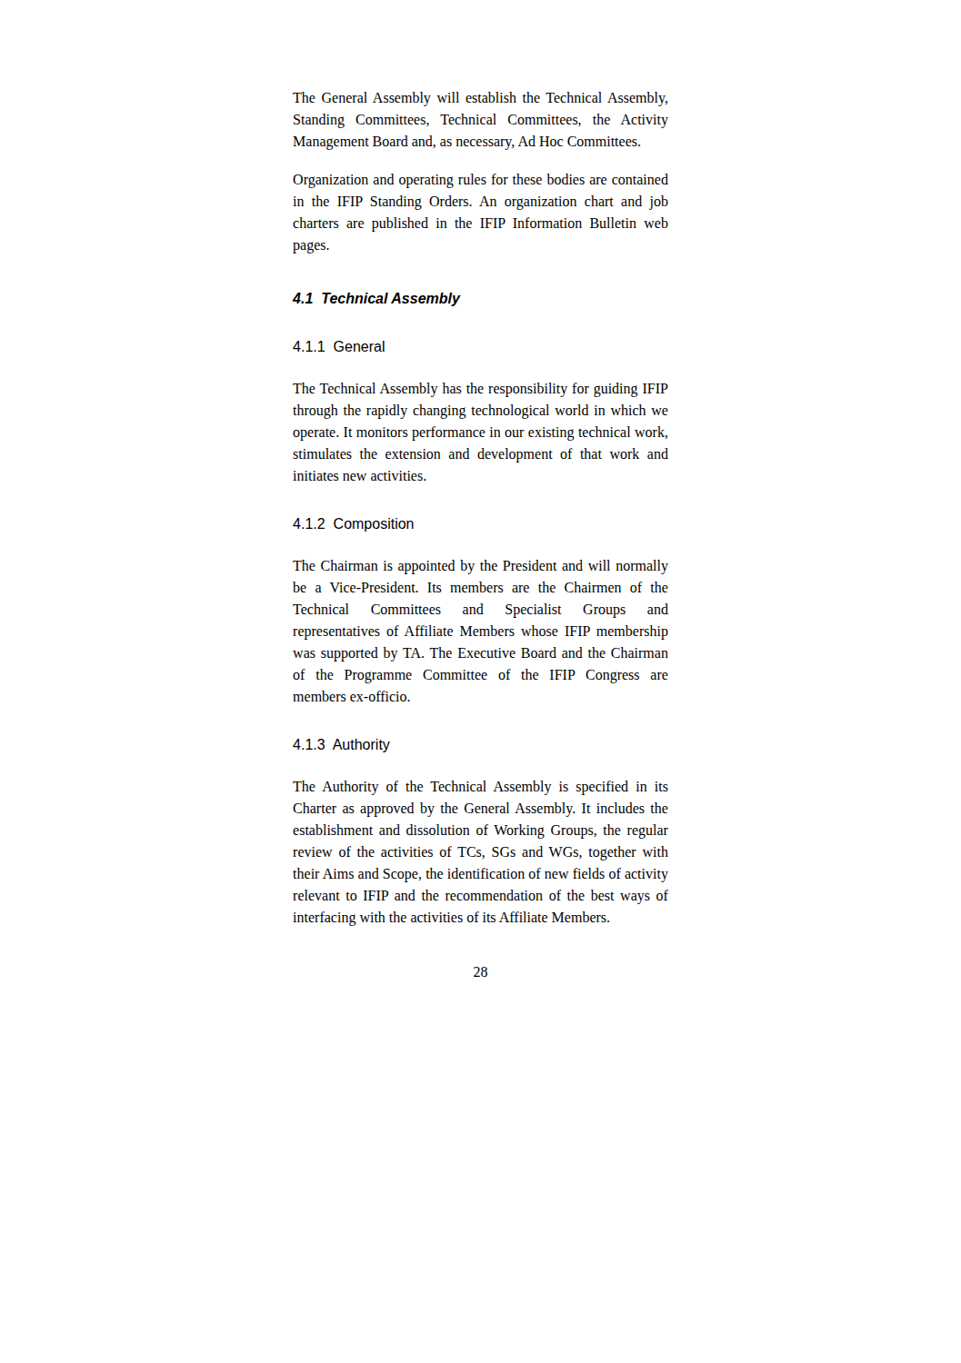The General Assembly will establish the Technical Assembly, Standing Committees, Technical Committees, the Activity Management Board and, as necessary, Ad Hoc Committees.
Organization and operating rules for these bodies are contained in the IFIP Standing Orders. An organization chart and job charters are published in the IFIP Information Bulletin web pages.
4.1 Technical Assembly
4.1.1 General
The Technical Assembly has the responsibility for guiding IFIP through the rapidly changing technological world in which we operate. It monitors performance in our existing technical work, stimulates the extension and development of that work and initiates new activities.
4.1.2 Composition
The Chairman is appointed by the President and will normally be a Vice-President. Its members are the Chairmen of the Technical Committees and Specialist Groups and representatives of Affiliate Members whose IFIP membership was supported by TA. The Executive Board and the Chairman of the Programme Committee of the IFIP Congress are members ex-officio.
4.1.3 Authority
The Authority of the Technical Assembly is specified in its Charter as approved by the General Assembly. It includes the establishment and dissolution of Working Groups, the regular review of the activities of TCs, SGs and WGs, together with their Aims and Scope, the identification of new fields of activity relevant to IFIP and the recommendation of the best ways of interfacing with the activities of its Affiliate Members.
28